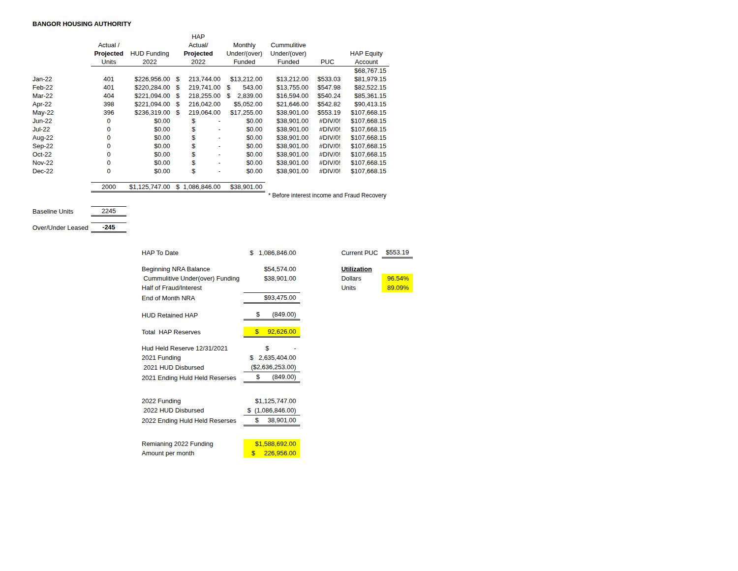| BANGOR HOUSING AUTHORITY |
| | | | HAP | | | | |
| | Actual / | | Actual/ | Monthly | Cummulitive | | |
| | Projected | HUD Funding | Projected | Under/(over) | Under/(over) | | HAP Equity |
| | Units | 2022 | 2022 | Funded | Funded | PUC | Account |
| | | | | | | | $68,767.15 |
| Jan-22 | 401 | $226,956.00 | $ 213,744.00 | $13,212.00 | $13,212.00 | $533.03 | $81,979.15 |
| Feb-22 | 401 | $220,284.00 | $ 219,741.00 | $ 543.00 | $13,755.00 | $547.98 | $82,522.15 |
| Mar-22 | 404 | $221,094.00 | $ 218,255.00 | $ 2,839.00 | $16,594.00 | $540.24 | $85,361.15 |
| Apr-22 | 398 | $221,094.00 | $ 216,042.00 | $5,052.00 | $21,646.00 | $542.82 | $90,413.15 |
| May-22 | 396 | $236,319.00 | $ 219,064.00 | $17,255.00 | $38,901.00 | $553.19 | $107,668.15 |
| Jun-22 | 0 | $0.00 | $ - | $0.00 | $38,901.00 | #DIV/0! | $107,668.15 |
| Jul-22 | 0 | $0.00 | $ - | $0.00 | $38,901.00 | #DIV/0! | $107,668.15 |
| Aug-22 | 0 | $0.00 | $ - | $0.00 | $38,901.00 | #DIV/0! | $107,668.15 |
| Sep-22 | 0 | $0.00 | $ - | $0.00 | $38,901.00 | #DIV/0! | $107,668.15 |
| Oct-22 | 0 | $0.00 | $ - | $0.00 | $38,901.00 | #DIV/0! | $107,668.15 |
| Nov-22 | 0 | $0.00 | $ - | $0.00 | $38,901.00 | #DIV/0! | $107,668.15 |
| Dec-22 | 0 | $0.00 | $ - | $0.00 | $38,901.00 | #DIV/0! | $107,668.15 |
| | 2000 | $1,125,747.00 | $ 1,086,846.00 | $38,901.00 | | | |
| | * Before interest income and Fraud Recovery |
| Baseline Units | 2245 | |
| Over/Under Leased | -245 | |
| HAP To Date | $ 1,086,846.00 | | Current PUC | $553.19 |
| Beginning NRA Balance | $54,574.00 | | Utilization | |
| Cummulitive Under(over) Funding | $38,901.00 | | Dollars | 96.54% |
| Half of Fraud/Interest | | | Units | 89.09% |
| End of Month NRA | $93,475.00 | | | |
| HUD Retained HAP | $ (849.00) | |
| Total HAP Reserves | $ 92,626.00 | |
| Hud Held Reserve 12/31/2021 | $ - | |
| 2021 Funding | $ 2,635,404.00 | |
| 2021 HUD Disbursed | ($2,636,253.00) | |
| 2021 Ending Huld Held Reserses | $ (849.00) | |
| 2022 Funding | $1,125,747.00 | |
| 2022 HUD Disbursed | $ (1,086,846.00) | |
| 2022 Ending Huld Held Reserses | $ 38,901.00 | |
| Remianing 2022 Funding | $1,588,692.00 | |
| Amount per month | $ 226,956.00 | |